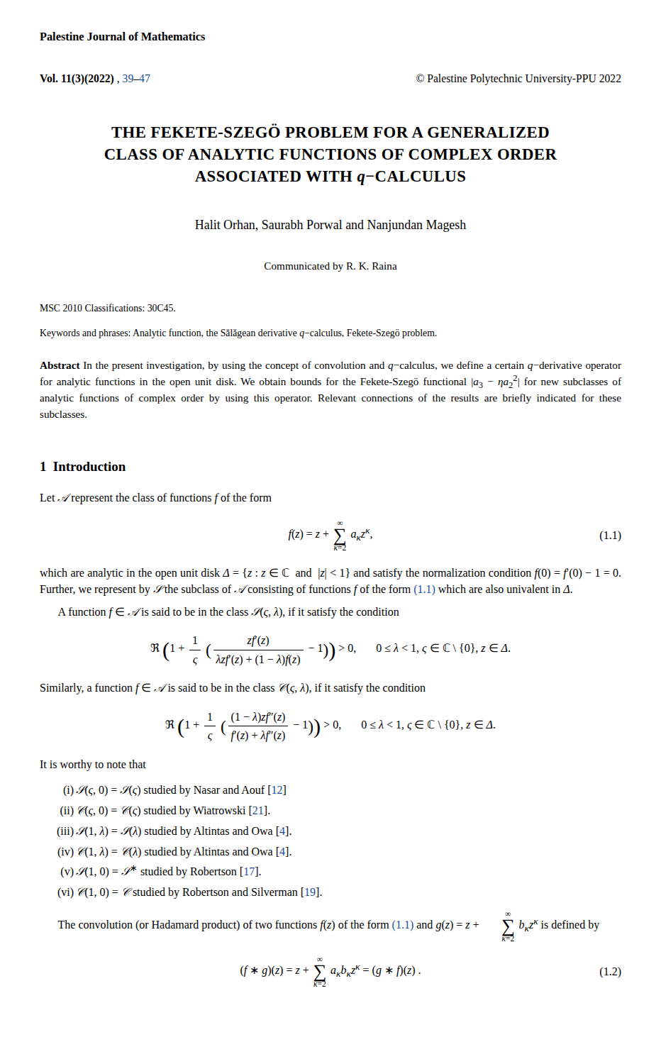Palestine Journal of Mathematics
Vol. 11(3)(2022) , 39–47 © Palestine Polytechnic University-PPU 2022
THE FEKETE-SZEGÖ PROBLEM FOR A GENERALIZED
CLASS OF ANALYTIC FUNCTIONS OF COMPLEX ORDER
ASSOCIATED WITH q−CALCULUS
Halit Orhan, Saurabh Porwal and Nanjundan Magesh
Communicated by R. K. Raina
MSC 2010 Classifications: 30C45.
Keywords and phrases: Analytic function, the Sălăgean derivative q−calculus, Fekete-Szegö problem.
Abstract In the present investigation, by using the concept of convolution and q−calculus, we define a certain q−derivative operator for analytic functions in the open unit disk. We obtain bounds for the Fekete-Szegö functional |a3 − ηa22| for new subclasses of analytic functions of complex order by using this operator. Relevant connections of the results are briefly indicated for these subclasses.
1 Introduction
Let 𝒜 represent the class of functions f of the form
f(z) = z + ∞∑κ=2 aκzκ,
(1.1)
which are analytic in the open unit disk Δ = {z : z ∈ ℂ and |z| < 1} and satisfy the normalization condition f(0) = f′(0) − 1 = 0. Further, we represent by 𝒮 the subclass of 𝒜 consisting of functions f of the form (1.1) which are also univalent in Δ.
A function f ∈ 𝒜 is said to be in the class 𝒮(ς, λ), if it satisfy the condition
ℜ (1 + 1 ς (zf′(z) λzf′(z) + (1 − λ)f(z) − 1)) > 0, 0 ≤ λ < 1, ς ∈ ℂ \ {0}, z ∈ Δ.
Similarly, a function f ∈ 𝒜 is said to be in the class 𝒞(ς, λ), if it satisfy the condition
ℜ (1 + 1 ς ((1 − λ)zf″(z) f′(z) + λf″(z) − 1)) > 0, 0 ≤ λ < 1, ς ∈ ℂ \ {0}, z ∈ Δ.
It is worthy to note that
(i) 𝒮(ς, 0) = 𝒮(ς) studied by Nasar and Aouf [12]
(ii) 𝒞(ς, 0) = 𝒞(ς) studied by Wiatrowski [21].
(iii) 𝒮(1, λ) = 𝒮(λ) studied by Altintas and Owa [4].
(iv) 𝒞(1, λ) = 𝒞(λ) studied by Altintas and Owa [4].
(v) 𝒮(1, 0) = 𝒮∗ studied by Robertson [17].
(vi) 𝒞(1, 0) = 𝒞 studied by Robertson and Silverman [19].
The convolution (or Hadamard product) of two functions f(z) of the form (1.1) and g(z) = z + ∞∑κ=2 bκzκ is defined by
(f ∗ g)(z) = z + ∞∑κ=2 aκbκzκ = (g ∗ f)(z) .
(1.2)